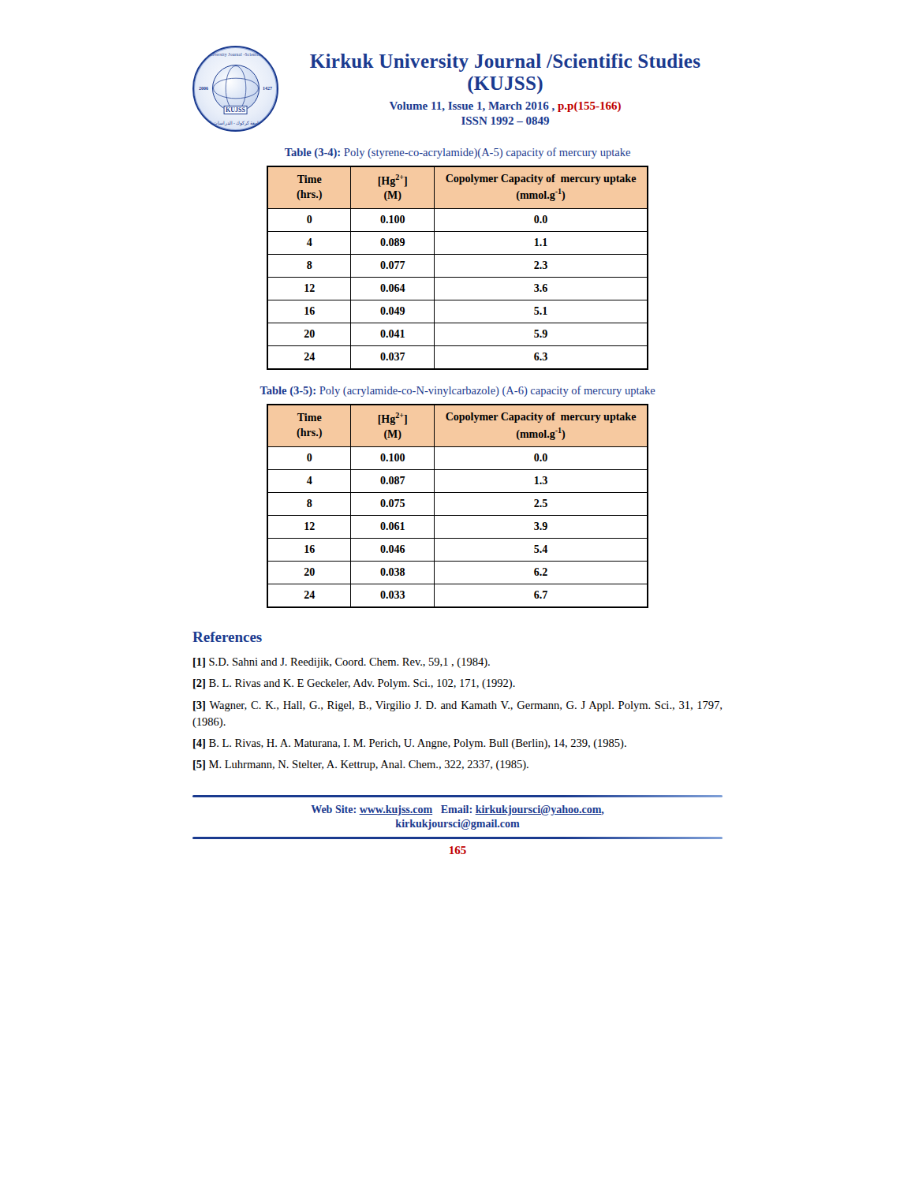Kirkuk University Journal -Scientific Studies مجلة جامعة كركوك - الدراسات العلمية
2006
1427
KUJSS
Kirkuk University Journal /Scientific Studies (KUJSS)
Volume 11, Issue 1, March 2016 , p.p(155-166)
ISSN 1992 – 0849
Table (3-4): Poly (styrene-co-acrylamide)(A-5) capacity of mercury uptake
| Time (hrs.) | [Hg 2+ ] (M) | Copolymer Capacity of mercury uptake (mmol.g -1 ) |
| --- | --- | --- |
| 0 | 0.100 | 0.0 |
| 4 | 0.089 | 1.1 |
| 8 | 0.077 | 2.3 |
| 12 | 0.064 | 3.6 |
| 16 | 0.049 | 5.1 |
| 20 | 0.041 | 5.9 |
| 24 | 0.037 | 6.3 |
Table (3-5): Poly (acrylamide-co-N-vinylcarbazole) (A-6) capacity of mercury uptake
| Time (hrs.) | [Hg 2+ ] (M) | Copolymer Capacity of mercury uptake (mmol.g -1 ) |
| --- | --- | --- |
| 0 | 0.100 | 0.0 |
| 4 | 0.087 | 1.3 |
| 8 | 0.075 | 2.5 |
| 12 | 0.061 | 3.9 |
| 16 | 0.046 | 5.4 |
| 20 | 0.038 | 6.2 |
| 24 | 0.033 | 6.7 |
References
[1] S.D. Sahni and J. Reedijik, Coord. Chem. Rev., 59,1 , (1984).
[2] B. L. Rivas and K. E Geckeler, Adv. Polym. Sci., 102, 171, (1992).
[3] Wagner, C. K., Hall, G., Rigel, B., Virgilio J. D. and Kamath V., Germann, G. J Appl. Polym. Sci., 31, 1797, (1986).
[4] B. L. Rivas, H. A. Maturana, I. M. Perich, U. Angne, Polym. Bull (Berlin), 14, 239, (1985).
[5] M. Luhrmann, N. Stelter, A. Kettrup, Anal. Chem., 322, 2337, (1985).
Web Site: www.kujss.com Email: kirkukjoursci@yahoo.com,
kirkukjoursci@gmail.com
165